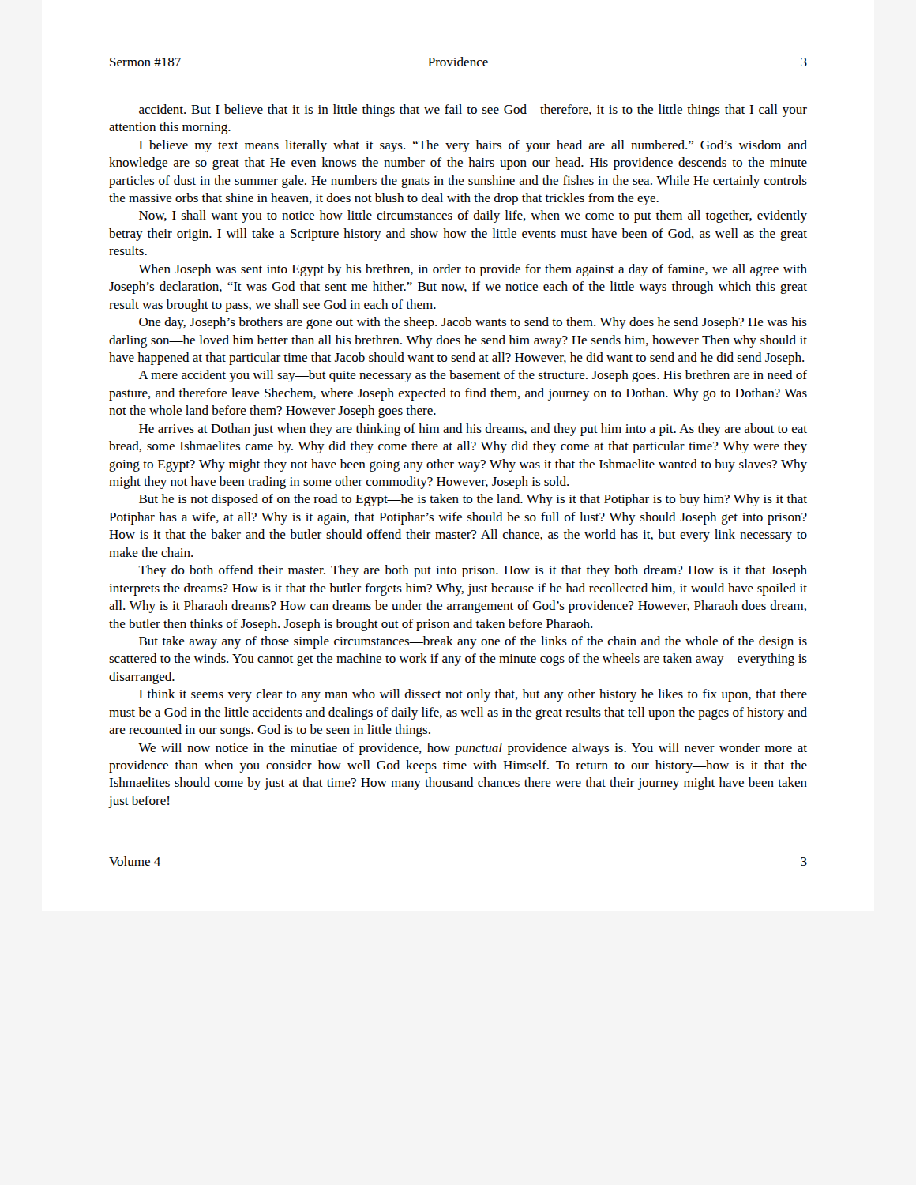Sermon #187
Providence
3
accident. But I believe that it is in little things that we fail to see God—therefore, it is to the little things that I call your attention this morning.
I believe my text means literally what it says. “The very hairs of your head are all numbered.” God’s wisdom and knowledge are so great that He even knows the number of the hairs upon our head. His providence descends to the minute particles of dust in the summer gale. He numbers the gnats in the sunshine and the fishes in the sea. While He certainly controls the massive orbs that shine in heaven, it does not blush to deal with the drop that trickles from the eye.
Now, I shall want you to notice how little circumstances of daily life, when we come to put them all together, evidently betray their origin. I will take a Scripture history and show how the little events must have been of God, as well as the great results.
When Joseph was sent into Egypt by his brethren, in order to provide for them against a day of famine, we all agree with Joseph’s declaration, “It was God that sent me hither.” But now, if we notice each of the little ways through which this great result was brought to pass, we shall see God in each of them.
One day, Joseph’s brothers are gone out with the sheep. Jacob wants to send to them. Why does he send Joseph? He was his darling son—he loved him better than all his brethren. Why does he send him away? He sends him, however Then why should it have happened at that particular time that Jacob should want to send at all? However, he did want to send and he did send Joseph.
A mere accident you will say—but quite necessary as the basement of the structure. Joseph goes. His brethren are in need of pasture, and therefore leave Shechem, where Joseph expected to find them, and journey on to Dothan. Why go to Dothan? Was not the whole land before them? However Joseph goes there.
He arrives at Dothan just when they are thinking of him and his dreams, and they put him into a pit. As they are about to eat bread, some Ishmaelites came by. Why did they come there at all? Why did they come at that particular time? Why were they going to Egypt? Why might they not have been going any other way? Why was it that the Ishmaelite wanted to buy slaves? Why might they not have been trading in some other commodity? However, Joseph is sold.
But he is not disposed of on the road to Egypt—he is taken to the land. Why is it that Potiphar is to buy him? Why is it that Potiphar has a wife, at all? Why is it again, that Potiphar’s wife should be so full of lust? Why should Joseph get into prison? How is it that the baker and the butler should offend their master? All chance, as the world has it, but every link necessary to make the chain.
They do both offend their master. They are both put into prison. How is it that they both dream? How is it that Joseph interprets the dreams? How is it that the butler forgets him? Why, just because if he had recollected him, it would have spoiled it all. Why is it Pharaoh dreams? How can dreams be under the arrangement of God’s providence? However, Pharaoh does dream, the butler then thinks of Joseph. Joseph is brought out of prison and taken before Pharaoh.
But take away any of those simple circumstances—break any one of the links of the chain and the whole of the design is scattered to the winds. You cannot get the machine to work if any of the minute cogs of the wheels are taken away—everything is disarranged.
I think it seems very clear to any man who will dissect not only that, but any other history he likes to fix upon, that there must be a God in the little accidents and dealings of daily life, as well as in the great results that tell upon the pages of history and are recounted in our songs. God is to be seen in little things.
We will now notice in the minutiae of providence, how punctual providence always is. You will never wonder more at providence than when you consider how well God keeps time with Himself. To return to our history—how is it that the Ishmaelites should come by just at that time? How many thousand chances there were that their journey might have been taken just before!
Volume 4
3